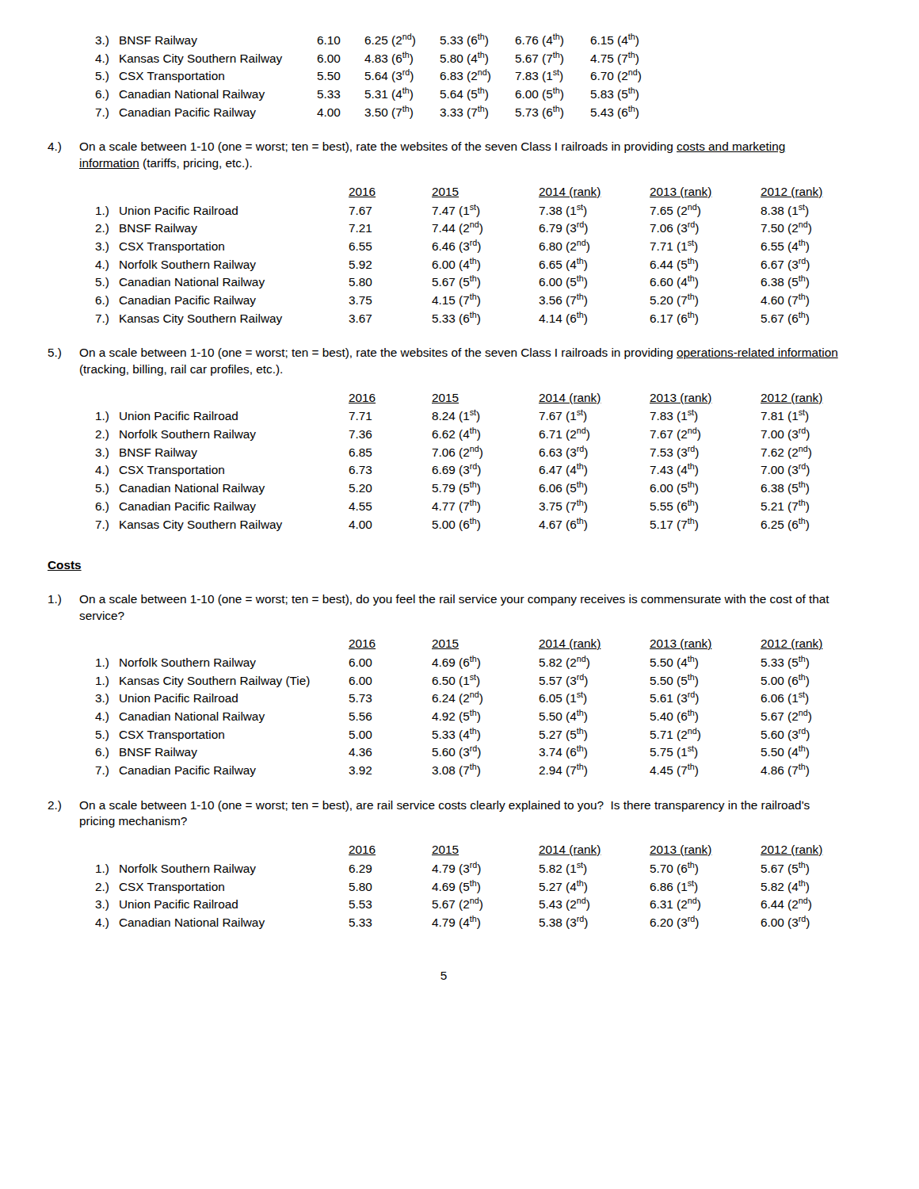| 3.) | BNSF Railway | 6.10 | 6.25 (2 nd ) | 5.33 (6 th ) | 6.76 (4 th ) | 6.15 (4 th ) |
| 4.) | Kansas City Southern Railway | 6.00 | 4.83 (6 th ) | 5.80 (4 th ) | 5.67 (7 th ) | 4.75 (7 th ) |
| 5.) | CSX Transportation | 5.50 | 5.64 (3 rd ) | 6.83 (2 nd ) | 7.83 (1 st ) | 6.70 (2 nd ) |
| 6.) | Canadian National Railway | 5.33 | 5.31 (4 th ) | 5.64 (5 th ) | 6.00 (5 th ) | 5.83 (5 th ) |
| 7.) | Canadian Pacific Railway | 4.00 | 3.50 (7 th ) | 3.33 (7 th ) | 5.73 (6 th ) | 5.43 (6 th ) |
4.) On a scale between 1-10 (one = worst; ten = best), rate the websites of the seven Class I railroads in providing costs and marketing information (tariffs, pricing, etc.).
| | | 2016 | 2015 | 2014 (rank) | 2013 (rank) | 2012 (rank) |
| --- | --- | --- | --- | --- | --- | --- |
| 1.) | Union Pacific Railroad | 7.67 | 7.47 (1 st ) | 7.38 (1 st ) | 7.65 (2 nd ) | 8.38 (1 st ) |
| 2.) | BNSF Railway | 7.21 | 7.44 (2 nd ) | 6.79 (3 rd ) | 7.06 (3 rd ) | 7.50 (2 nd ) |
| 3.) | CSX Transportation | 6.55 | 6.46 (3 rd ) | 6.80 (2 nd ) | 7.71 (1 st ) | 6.55 (4 th ) |
| 4.) | Norfolk Southern Railway | 5.92 | 6.00 (4 th ) | 6.65 (4 th ) | 6.44 (5 th ) | 6.67 (3 rd ) |
| 5.) | Canadian National Railway | 5.80 | 5.67 (5 th ) | 6.00 (5 th ) | 6.60 (4 th ) | 6.38 (5 th ) |
| 6.) | Canadian Pacific Railway | 3.75 | 4.15 (7 th ) | 3.56 (7 th ) | 5.20 (7 th ) | 4.60 (7 th ) |
| 7.) | Kansas City Southern Railway | 3.67 | 5.33 (6 th ) | 4.14 (6 th ) | 6.17 (6 th ) | 5.67 (6 th ) |
5.) On a scale between 1-10 (one = worst; ten = best), rate the websites of the seven Class I railroads in providing operations-related information (tracking, billing, rail car profiles, etc.).
| | | 2016 | 2015 | 2014 (rank) | 2013 (rank) | 2012 (rank) |
| --- | --- | --- | --- | --- | --- | --- |
| 1.) | Union Pacific Railroad | 7.71 | 8.24 (1 st ) | 7.67 (1 st ) | 7.83 (1 st ) | 7.81 (1 st ) |
| 2.) | Norfolk Southern Railway | 7.36 | 6.62 (4 th ) | 6.71 (2 nd ) | 7.67 (2 nd ) | 7.00 (3 rd ) |
| 3.) | BNSF Railway | 6.85 | 7.06 (2 nd ) | 6.63 (3 rd ) | 7.53 (3 rd ) | 7.62 (2 nd ) |
| 4.) | CSX Transportation | 6.73 | 6.69 (3 rd ) | 6.47 (4 th ) | 7.43 (4 th ) | 7.00 (3 rd ) |
| 5.) | Canadian National Railway | 5.20 | 5.79 (5 th ) | 6.06 (5 th ) | 6.00 (5 th ) | 6.38 (5 th ) |
| 6.) | Canadian Pacific Railway | 4.55 | 4.77 (7 th ) | 3.75 (7 th ) | 5.55 (6 th ) | 5.21 (7 th ) |
| 7.) | Kansas City Southern Railway | 4.00 | 5.00 (6 th ) | 4.67 (6 th ) | 5.17 (7 th ) | 6.25 (6 th ) |
Costs
1.) On a scale between 1-10 (one = worst; ten = best), do you feel the rail service your company receives is commensurate with the cost of that service?
| | | 2016 | 2015 | 2014 (rank) | 2013 (rank) | 2012 (rank) |
| --- | --- | --- | --- | --- | --- | --- |
| 1.) | Norfolk Southern Railway | 6.00 | 4.69 (6 th ) | 5.82 (2 nd ) | 5.50 (4 th ) | 5.33 (5 th ) |
| 1.) | Kansas City Southern Railway (Tie) | 6.00 | 6.50 (1 st ) | 5.57 (3 rd ) | 5.50 (5 th ) | 5.00 (6 th ) |
| 3.) | Union Pacific Railroad | 5.73 | 6.24 (2 nd ) | 6.05 (1 st ) | 5.61 (3 rd ) | 6.06 (1 st ) |
| 4.) | Canadian National Railway | 5.56 | 4.92 (5 th ) | 5.50 (4 th ) | 5.40 (6 th ) | 5.67 (2 nd ) |
| 5.) | CSX Transportation | 5.00 | 5.33 (4 th ) | 5.27 (5 th ) | 5.71 (2 nd ) | 5.60 (3 rd ) |
| 6.) | BNSF Railway | 4.36 | 5.60 (3 rd ) | 3.74 (6 th ) | 5.75 (1 st ) | 5.50 (4 th ) |
| 7.) | Canadian Pacific Railway | 3.92 | 3.08 (7 th ) | 2.94 (7 th ) | 4.45 (7 th ) | 4.86 (7 th ) |
2.) On a scale between 1-10 (one = worst; ten = best), are rail service costs clearly explained to you? Is there transparency in the railroad's pricing mechanism?
| | | 2016 | 2015 | 2014 (rank) | 2013 (rank) | 2012 (rank) |
| --- | --- | --- | --- | --- | --- | --- |
| 1.) | Norfolk Southern Railway | 6.29 | 4.79 (3 rd ) | 5.82 (1 st ) | 5.70 (6 th ) | 5.67 (5 th ) |
| 2.) | CSX Transportation | 5.80 | 4.69 (5 th ) | 5.27 (4 th ) | 6.86 (1 st ) | 5.82 (4 th ) |
| 3.) | Union Pacific Railroad | 5.53 | 5.67 (2 nd ) | 5.43 (2 nd ) | 6.31 (2 nd ) | 6.44 (2 nd ) |
| 4.) | Canadian National Railway | 5.33 | 4.79 (4 th ) | 5.38 (3 rd ) | 6.20 (3 rd ) | 6.00 (3 rd ) |
5